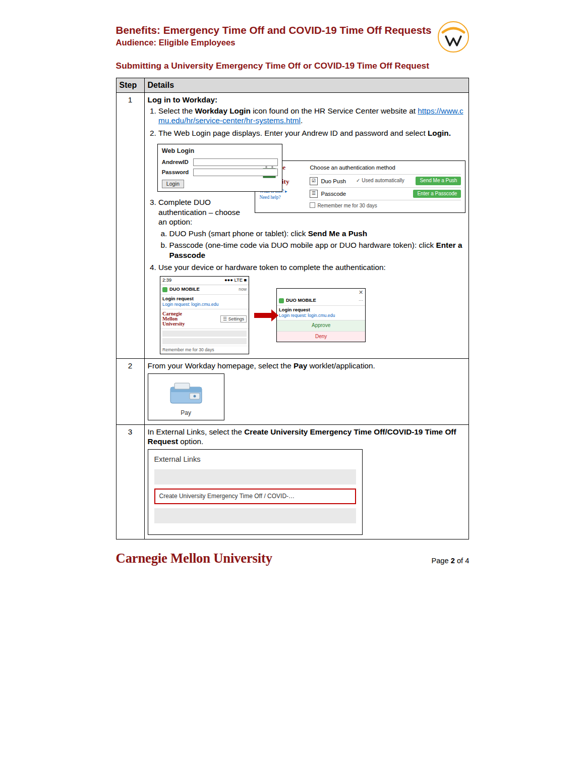Benefits: Emergency Time Off and COVID-19 Time Off Requests
Audience: Eligible Employees
Submitting a University Emergency Time Off or COVID-19 Time Off Request
| Step | Details |
| --- | --- |
| 1 | Log in to Workday: Select the Workday Login icon found on the HR Service Center website at https://www.cmu.edu/hr/service-center/hr-systems.html . The Web Login page displays. Enter your Andrew ID and password and select Login. Web Login AndrewID Password Login Carnegie Mellon University What is this? ▸ Need help? Choose an authentication method ☑ Duo Push ✓ Used automatically Send Me a Push ☰ Passcode Enter a Passcode Remember me for 30 days Complete DUO authentication – choose an option: DUO Push (smart phone or tablet): click Send Me a Push Passcode (one-time code via DUO mobile app or DUO hardware token): click Enter a Passcode Use your device or hardware token to complete the authentication: 2:39 ●●● LTE ■ DUO MOBILE now Login request Login request: login.cmu.edu Carnegie Mellon University ☰ Settings Remember me for 30 days ✕ DUO MOBILE ⋯ Login request Login request: login.cmu.edu Approve Deny |
| 2 | From your Workday homepage, select the Pay worklet/application. Pay |
| 3 | In External Links, select the Create University Emergency Time Off/COVID-19 Time Off Request option. External Links Create University Emergency Time Off / COVID-… |
Carnegie Mellon University
Page 2 of 4